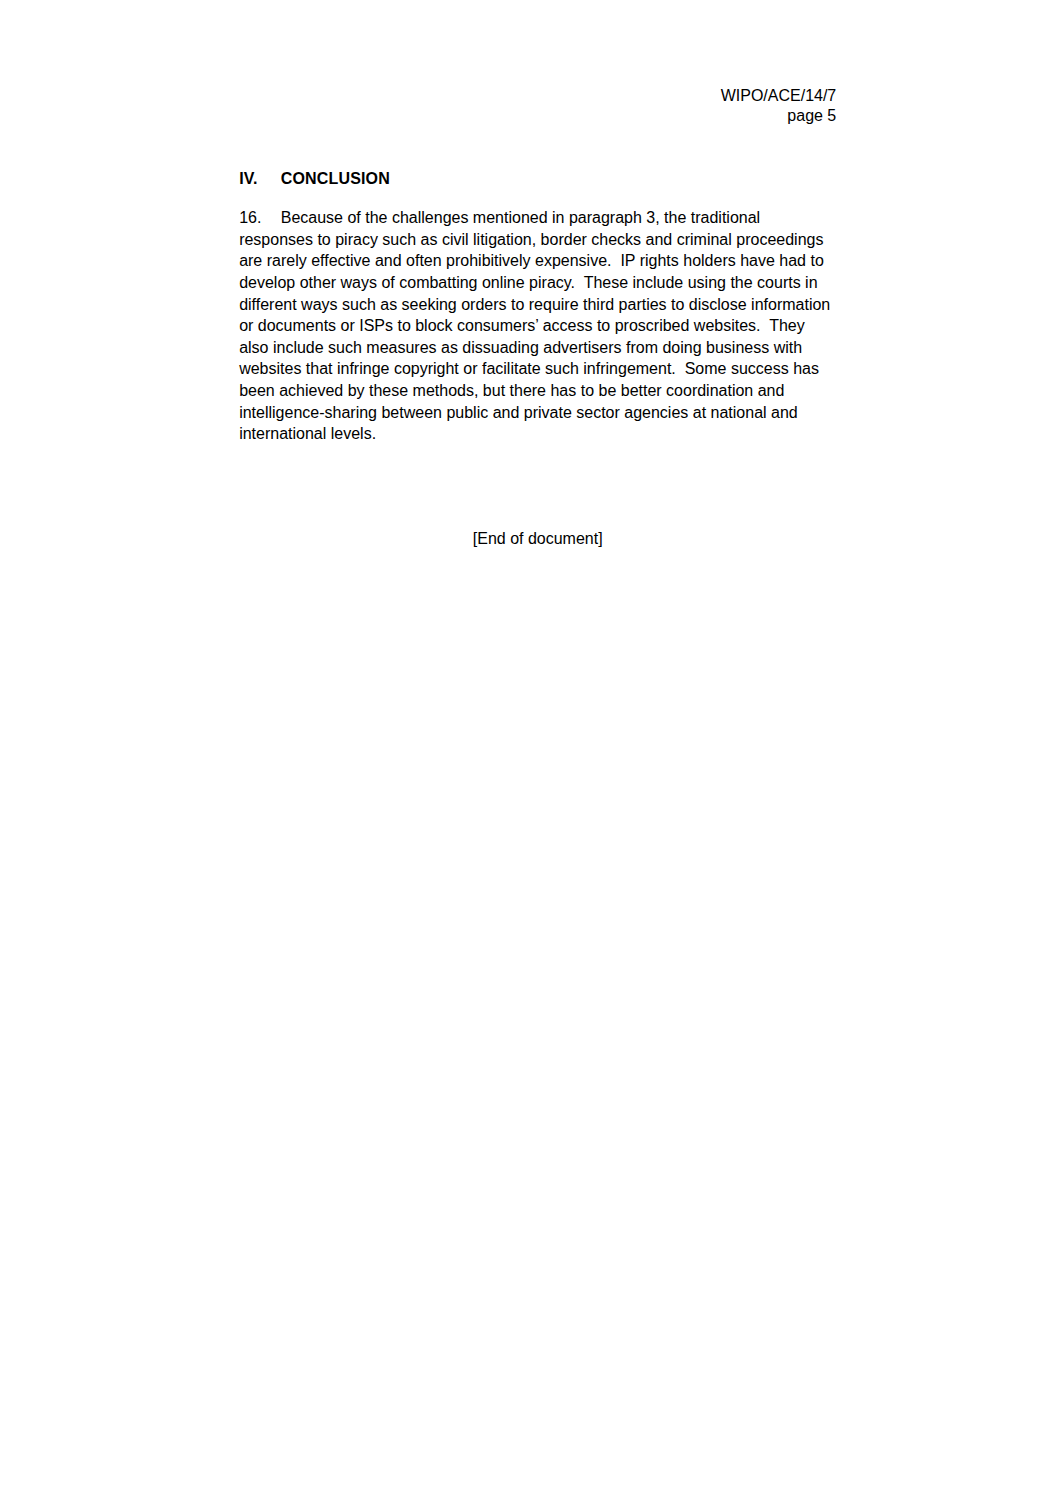WIPO/ACE/14/7
page 5
IV. CONCLUSION
16. Because of the challenges mentioned in paragraph 3, the traditional responses to piracy such as civil litigation, border checks and criminal proceedings are rarely effective and often prohibitively expensive. IP rights holders have had to develop other ways of combatting online piracy. These include using the courts in different ways such as seeking orders to require third parties to disclose information or documents or ISPs to block consumers’ access to proscribed websites. They also include such measures as dissuading advertisers from doing business with websites that infringe copyright or facilitate such infringement. Some success has been achieved by these methods, but there has to be better coordination and intelligence-sharing between public and private sector agencies at national and international levels.
[End of document]